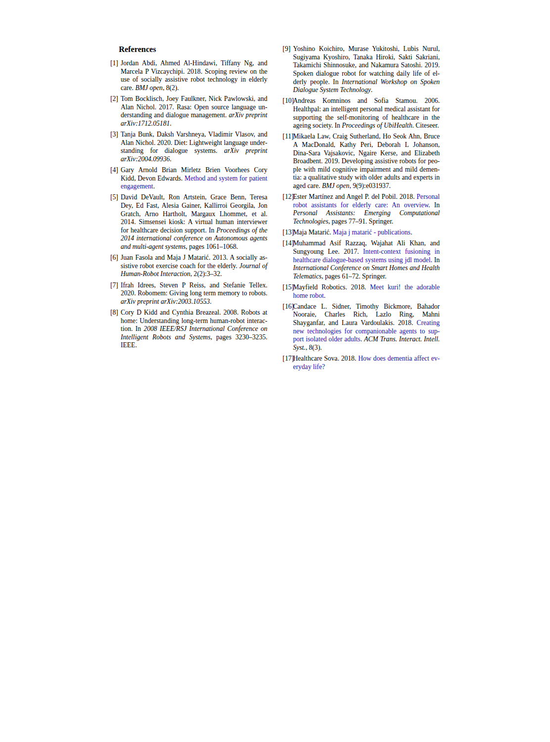References
[1] Jordan Abdi, Ahmed Al-Hindawi, Tiffany Ng, and Marcela P Vizcaychipi. 2018. Scoping review on the use of socially assistive robot technology in elderly care. BMJ open, 8(2).
[2] Tom Bocklisch, Joey Faulkner, Nick Pawlowski, and Alan Nichol. 2017. Rasa: Open source language understanding and dialogue management. arXiv preprint arXiv:1712.05181.
[3] Tanja Bunk, Daksh Varshneya, Vladimir Vlasov, and Alan Nichol. 2020. Diet: Lightweight language understanding for dialogue systems. arXiv preprint arXiv:2004.09936.
[4] Gary Arnold Brian Mirletz Brien Voorhees Cory Kidd, Devon Edwards. Method and system for patient engagement.
[5] David DeVault, Ron Artstein, Grace Benn, Teresa Dey, Ed Fast, Alesia Gainer, Kallirroi Georgila, Jon Gratch, Arno Hartholt, Margaux Lhommet, et al. 2014. Simsensei kiosk: A virtual human interviewer for healthcare decision support. In Proceedings of the 2014 international conference on Autonomous agents and multi-agent systems, pages 1061–1068.
[6] Juan Fasola and Maja J Matarić. 2013. A socially assistive robot exercise coach for the elderly. Journal of Human-Robot Interaction, 2(2):3–32.
[7] Ifrah Idrees, Steven P Reiss, and Stefanie Tellex. 2020. Robomem: Giving long term memory to robots. arXiv preprint arXiv:2003.10553.
[8] Cory D Kidd and Cynthia Breazeal. 2008. Robots at home: Understanding long-term human-robot interaction. In 2008 IEEE/RSJ International Conference on Intelligent Robots and Systems, pages 3230–3235. IEEE.
[9] Yoshino Koichiro, Murase Yukitoshi, Lubis Nurul, Sugiyama Kyoshiro, Tanaka Hiroki, Sakti Sakriani, Takamichi Shinnosuke, and Nakamura Satoshi. 2019. Spoken dialogue robot for watching daily life of elderly people. In International Workshop on Spoken Dialogue System Technology.
[10] Andreas Komninos and Sofia Stamou. 2006. Healthpal: an intelligent personal medical assistant for supporting the self-monitoring of healthcare in the ageing society. In Proceedings of UbiHealth. Citeseer.
[11] Mikaela Law, Craig Sutherland, Ho Seok Ahn, Bruce A MacDonald, Kathy Peri, Deborah L Johanson, Dina-Sara Vajsakovic, Ngaire Kerse, and Elizabeth Broadbent. 2019. Developing assistive robots for people with mild cognitive impairment and mild dementia: a qualitative study with older adults and experts in aged care. BMJ open, 9(9):e031937.
[12] Ester Martínez and Angel P. del Pobil. 2018. Personal robot assistants for elderly care: An overview. In Personal Assistants: Emerging Computational Technologies, pages 77–91. Springer.
[13] Maja Matarić. Maja j matarić - publications.
[14] Muhammad Asif Razzaq, Wajahat Ali Khan, and Sungyoung Lee. 2017. Intent-context fusioning in healthcare dialogue-based systems using jdl model. In International Conference on Smart Homes and Health Telematics, pages 61–72. Springer.
[15] Mayfield Robotics. 2018. Meet kuri! the adorable home robot.
[16] Candace L. Sidner, Timothy Bickmore, Bahador Nooraie, Charles Rich, Lazlo Ring, Mahni Shayganfar, and Laura Vardoulakis. 2018. Creating new technologies for companionable agents to support isolated older adults. ACM Trans. Interact. Intell. Syst., 8(3).
[17] Healthcare Sova. 2018. How does dementia affect everyday life?